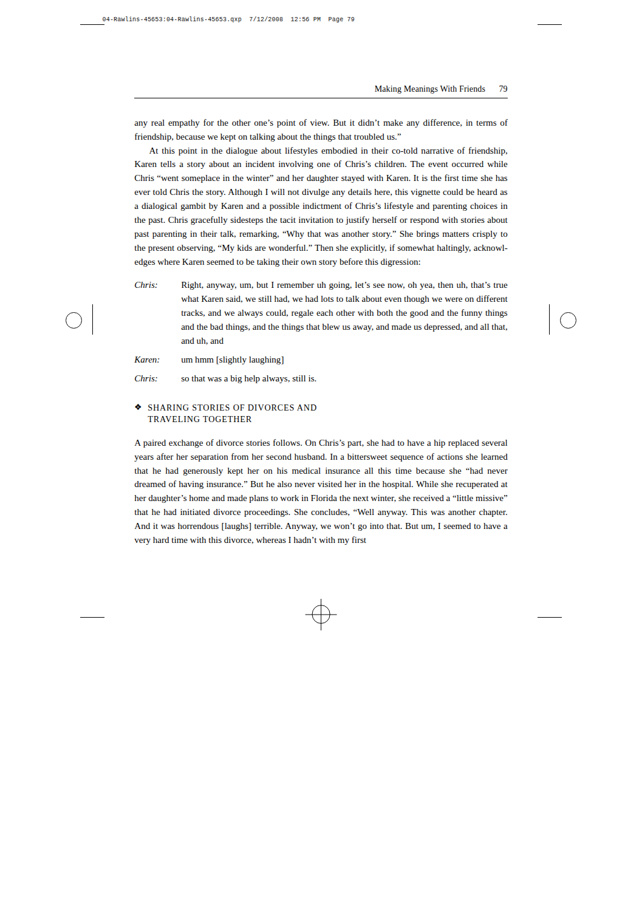04-Rawlins-45653:04-Rawlins-45653.qxp 7/12/2008 12:56 PM Page 79
Making Meanings With Friends 79
any real empathy for the other one’s point of view. But it didn’t make any difference, in terms of friendship, because we kept on talking about the things that troubled us.”
At this point in the dialogue about lifestyles embodied in their co-told narrative of friendship, Karen tells a story about an incident involving one of Chris’s children. The event occurred while Chris “went someplace in the winter” and her daughter stayed with Karen. It is the first time she has ever told Chris the story. Although I will not divulge any details here, this vignette could be heard as a dialogical gambit by Karen and a possible indictment of Chris’s lifestyle and parenting choices in the past. Chris gracefully sidesteps the tacit invitation to justify herself or respond with stories about past parenting in their talk, remarking, “Why that was another story.” She brings matters crisply to the present observing, “My kids are wonderful.” Then she explicitly, if somewhat haltingly, acknowledges where Karen seemed to be taking their own story before this digression:
Chris:
Right, anyway, um, but I remember uh going, let’s see now, oh yea, then uh, that’s true what Karen said, we still had, we had lots to talk about even though we were on different tracks, and we always could, regale each other with both the good and the funny things and the bad things, and the things that blew us away, and made us depressed, and all that, and uh, and
Karen:
um hmm [slightly laughing]
Chris:
so that was a big help always, still is.
❖SHARING STORIES OF DIVORCES AND
TRAVELING TOGETHER
A paired exchange of divorce stories follows. On Chris’s part, she had to have a hip replaced several years after her separation from her second husband. In a bittersweet sequence of actions she learned that he had generously kept her on his medical insurance all this time because she “had never dreamed of having insurance.” But he also never visited her in the hospital. While she recuperated at her daughter’s home and made plans to work in Florida the next winter, she received a “little missive” that he had initiated divorce proceedings. She concludes, “Well anyway. This was another chapter. And it was horrendous [laughs] terrible. Anyway, we won’t go into that. But um, I seemed to have a very hard time with this divorce, whereas I hadn’t with my first